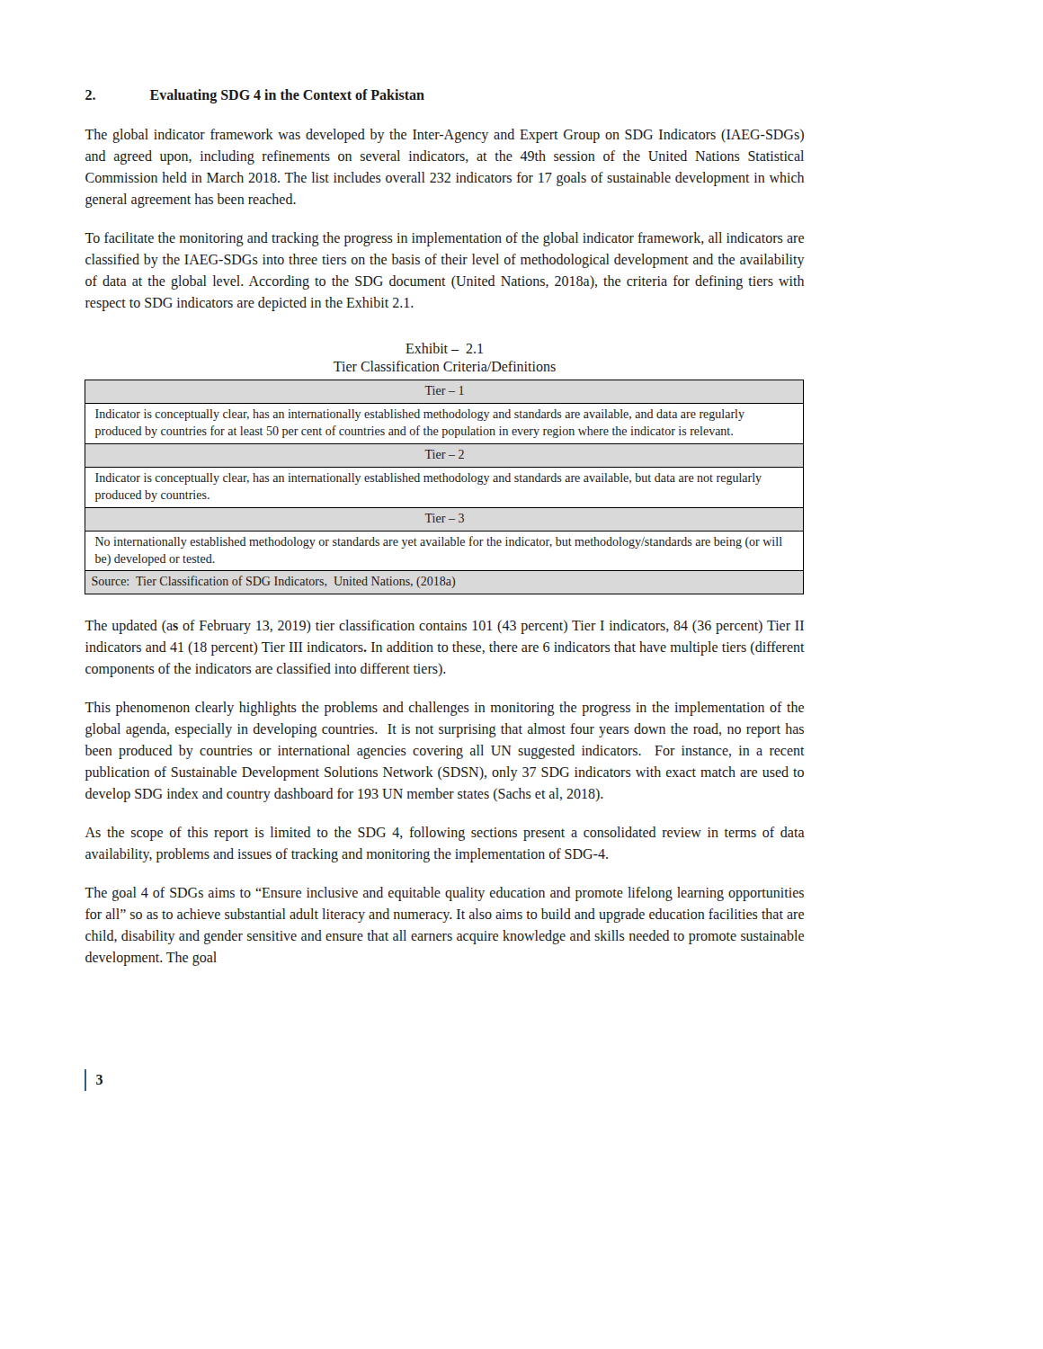2. Evaluating SDG 4 in the Context of Pakistan
The global indicator framework was developed by the Inter-Agency and Expert Group on SDG Indicators (IAEG-SDGs) and agreed upon, including refinements on several indicators, at the 49th session of the United Nations Statistical Commission held in March 2018. The list includes overall 232 indicators for 17 goals of sustainable development in which general agreement has been reached.
To facilitate the monitoring and tracking the progress in implementation of the global indicator framework, all indicators are classified by the IAEG-SDGs into three tiers on the basis of their level of methodological development and the availability of data at the global level. According to the SDG document (United Nations, 2018a), the criteria for defining tiers with respect to SDG indicators are depicted in the Exhibit 2.1.
Exhibit – 2.1 Tier Classification Criteria/Definitions
| Tier – 1 |
| Indicator is conceptually clear, has an internationally established methodology and standards are available, and data are regularly produced by countries for at least 50 per cent of countries and of the population in every region where the indicator is relevant. |
| Tier – 2 |
| Indicator is conceptually clear, has an internationally established methodology and standards are available, but data are not regularly produced by countries. |
| Tier – 3 |
| No internationally established methodology or standards are yet available for the indicator, but methodology/standards are being (or will be) developed or tested. |
| Source: Tier Classification of SDG Indicators, United Nations, (2018a) |
The updated (as of February 13, 2019) tier classification contains 101 (43 percent) Tier I indicators, 84 (36 percent) Tier II indicators and 41 (18 percent) Tier III indicators. In addition to these, there are 6 indicators that have multiple tiers (different components of the indicators are classified into different tiers).
This phenomenon clearly highlights the problems and challenges in monitoring the progress in the implementation of the global agenda, especially in developing countries. It is not surprising that almost four years down the road, no report has been produced by countries or international agencies covering all UN suggested indicators. For instance, in a recent publication of Sustainable Development Solutions Network (SDSN), only 37 SDG indicators with exact match are used to develop SDG index and country dashboard for 193 UN member states (Sachs et al, 2018).
As the scope of this report is limited to the SDG 4, following sections present a consolidated review in terms of data availability, problems and issues of tracking and monitoring the implementation of SDG-4.
The goal 4 of SDGs aims to “Ensure inclusive and equitable quality education and promote lifelong learning opportunities for all” so as to achieve substantial adult literacy and numeracy. It also aims to build and upgrade education facilities that are child, disability and gender sensitive and ensure that all earners acquire knowledge and skills needed to promote sustainable development. The goal
3